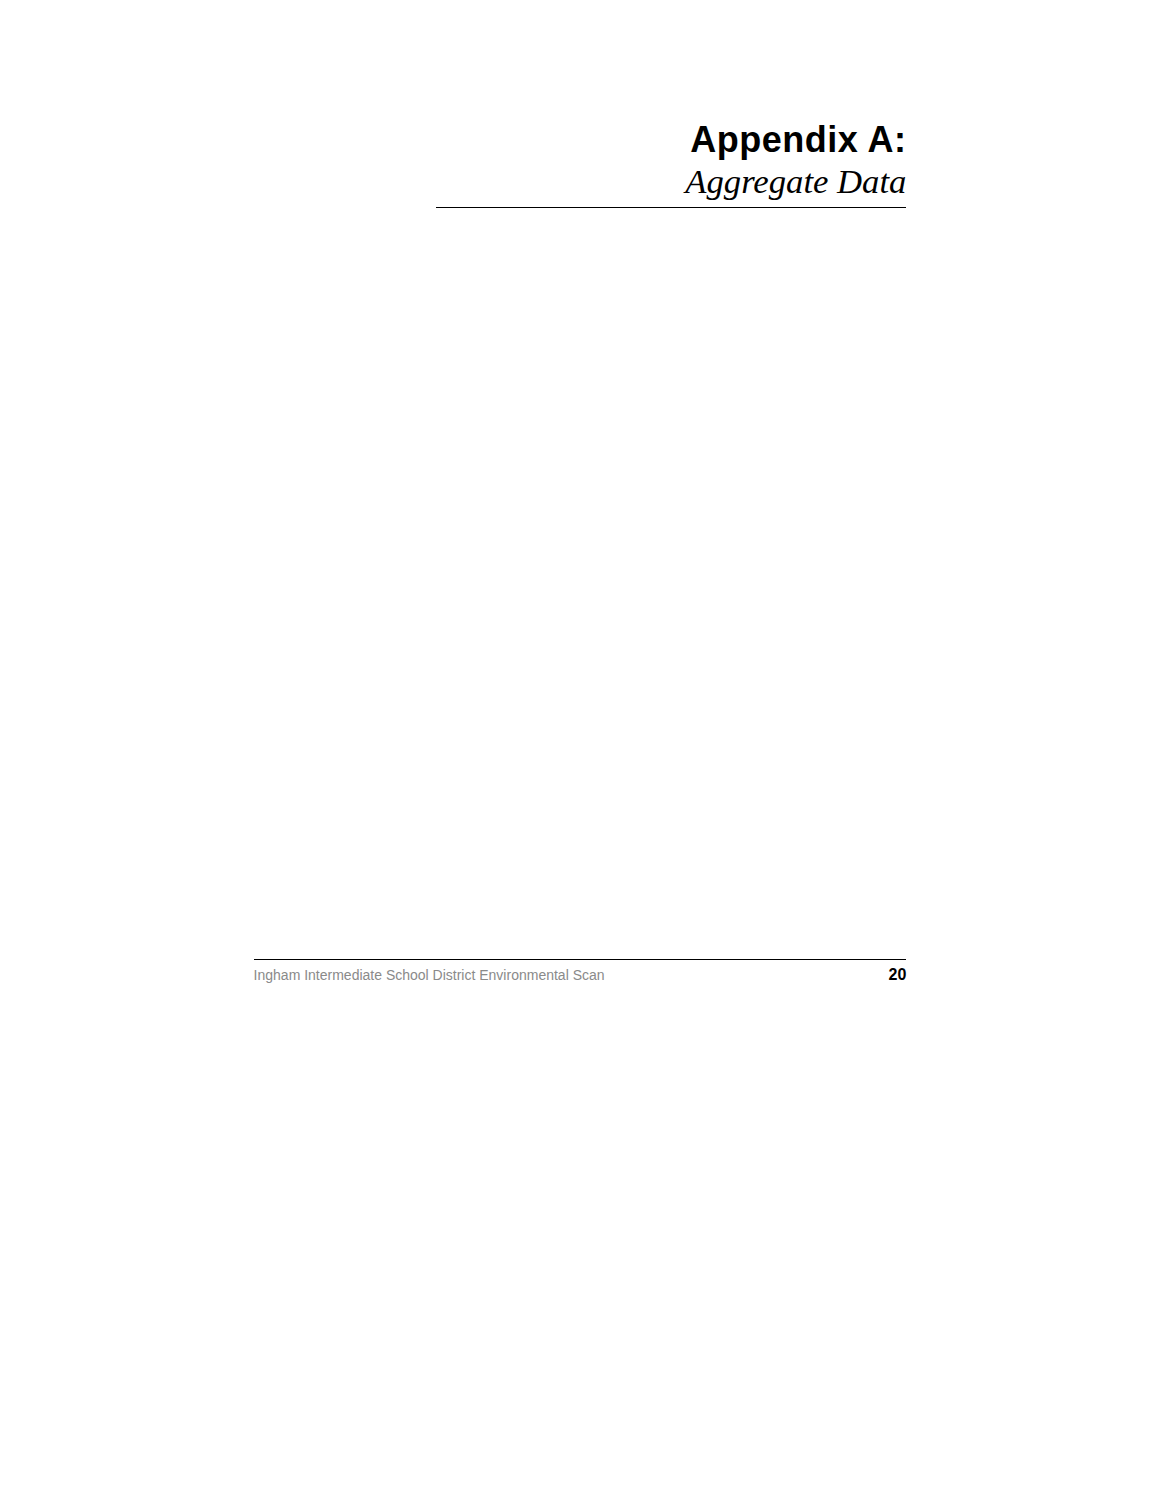Appendix A:
Aggregate Data
Ingham Intermediate School District Environmental Scan
20